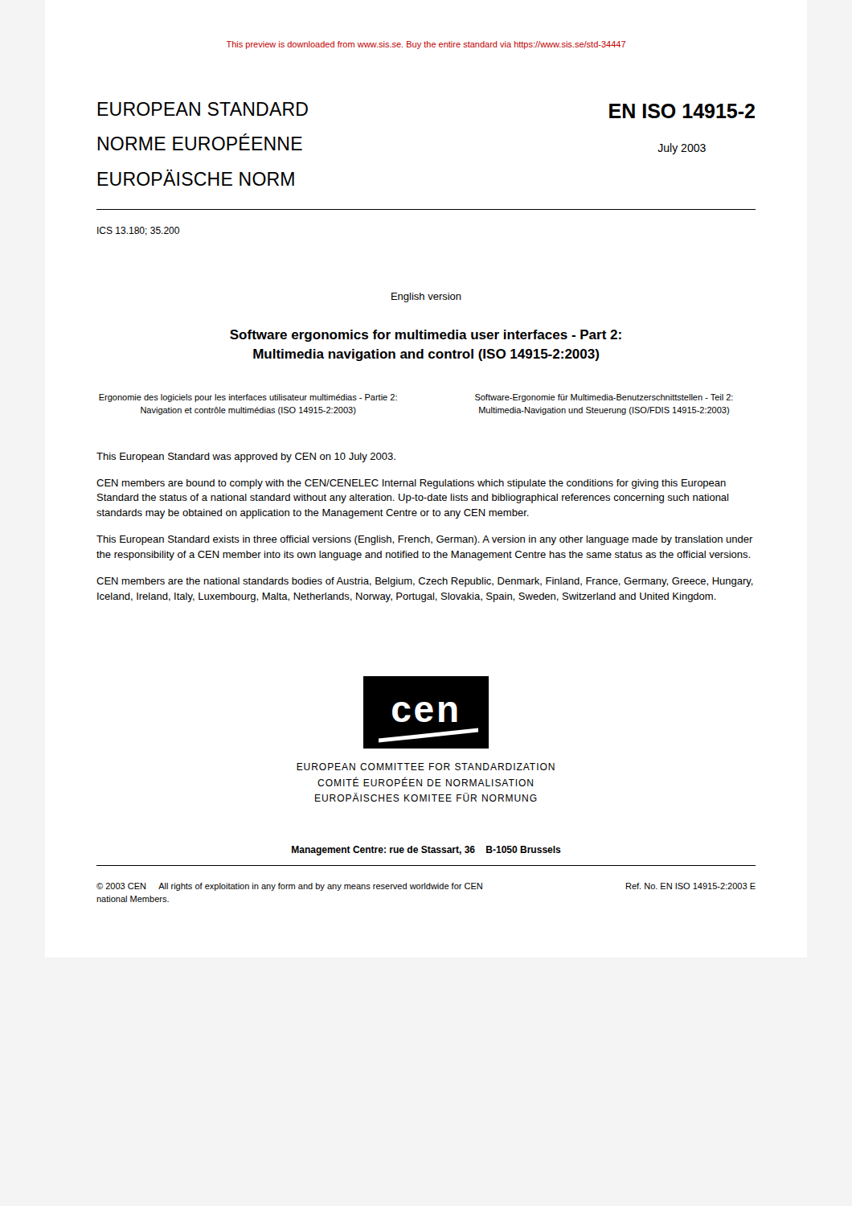This preview is downloaded from www.sis.se. Buy the entire standard via https://www.sis.se/std-34447
EUROPEAN STANDARD
NORME EUROPÉENNE
EUROPÄISCHE NORM
EN ISO 14915-2
July 2003
ICS 13.180; 35.200
English version
Software ergonomics for multimedia user interfaces - Part 2:
Multimedia navigation and control (ISO 14915-2:2003)
Ergonomie des logiciels pour les interfaces utilisateur multimédias - Partie 2: Navigation et contrôle multimédias (ISO 14915-2:2003)
Software-Ergonomie für Multimedia-Benutzerschnittstellen - Teil 2: Multimedia-Navigation und Steuerung (ISO/FDIS 14915-2:2003)
This European Standard was approved by CEN on 10 July 2003.
CEN members are bound to comply with the CEN/CENELEC Internal Regulations which stipulate the conditions for giving this European Standard the status of a national standard without any alteration. Up-to-date lists and bibliographical references concerning such national standards may be obtained on application to the Management Centre or to any CEN member.
This European Standard exists in three official versions (English, French, German). A version in any other language made by translation under the responsibility of a CEN member into its own language and notified to the Management Centre has the same status as the official versions.
CEN members are the national standards bodies of Austria, Belgium, Czech Republic, Denmark, Finland, France, Germany, Greece, Hungary, Iceland, Ireland, Italy, Luxembourg, Malta, Netherlands, Norway, Portugal, Slovakia, Spain, Sweden, Switzerland and United Kingdom.
cen
EUROPEAN COMMITTEE FOR STANDARDIZATION COMITÉ EUROPÉEN DE NORMALISATION EUROPÄISCHES KOMITEE FÜR NORMUNG
Management Centre: rue de Stassart, 36 B-1050 Brussels
© 2003 CEN All rights of exploitation in any form and by any means reserved worldwide for CEN national Members.
Ref. No. EN ISO 14915-2:2003 E